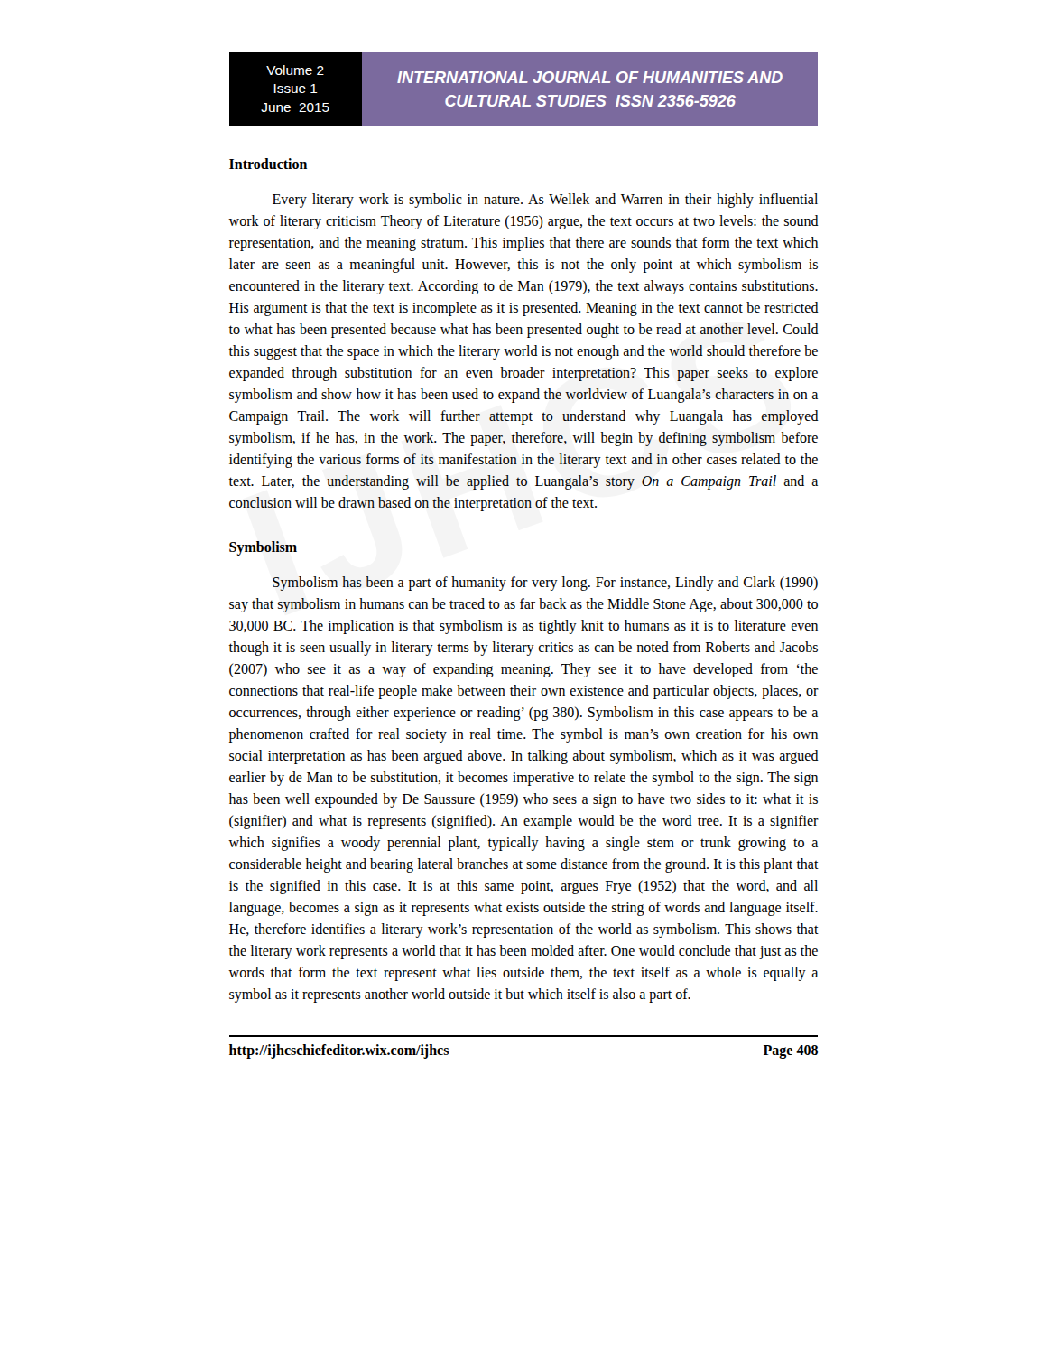IJHCS
Volume 2
Issue 1
June 2015
INTERNATIONAL JOURNAL OF HUMANITIES AND
CULTURAL STUDIES ISSN 2356-5926
Introduction
Every literary work is symbolic in nature. As Wellek and Warren in their highly influential work of literary criticism Theory of Literature (1956) argue, the text occurs at two levels: the sound representation, and the meaning stratum. This implies that there are sounds that form the text which later are seen as a meaningful unit. However, this is not the only point at which symbolism is encountered in the literary text. According to de Man (1979), the text always contains substitutions. His argument is that the text is incomplete as it is presented. Meaning in the text cannot be restricted to what has been presented because what has been presented ought to be read at another level. Could this suggest that the space in which the literary world is not enough and the world should therefore be expanded through substitution for an even broader interpretation? This paper seeks to explore symbolism and show how it has been used to expand the worldview of Luangala’s characters in on a Campaign Trail. The work will further attempt to understand why Luangala has employed symbolism, if he has, in the work. The paper, therefore, will begin by defining symbolism before identifying the various forms of its manifestation in the literary text and in other cases related to the text. Later, the understanding will be applied to Luangala’s story On a Campaign Trail and a conclusion will be drawn based on the interpretation of the text.
Symbolism
Symbolism has been a part of humanity for very long. For instance, Lindly and Clark (1990) say that symbolism in humans can be traced to as far back as the Middle Stone Age, about 300,000 to 30,000 BC. The implication is that symbolism is as tightly knit to humans as it is to literature even though it is seen usually in literary terms by literary critics as can be noted from Roberts and Jacobs (2007) who see it as a way of expanding meaning. They see it to have developed from ‘the connections that real-life people make between their own existence and particular objects, places, or occurrences, through either experience or reading’ (pg 380). Symbolism in this case appears to be a phenomenon crafted for real society in real time. The symbol is man’s own creation for his own social interpretation as has been argued above. In talking about symbolism, which as it was argued earlier by de Man to be substitution, it becomes imperative to relate the symbol to the sign. The sign has been well expounded by De Saussure (1959) who sees a sign to have two sides to it: what it is (signifier) and what is represents (signified). An example would be the word tree. It is a signifier which signifies a woody perennial plant, typically having a single stem or trunk growing to a considerable height and bearing lateral branches at some distance from the ground. It is this plant that is the signified in this case. It is at this same point, argues Frye (1952) that the word, and all language, becomes a sign as it represents what exists outside the string of words and language itself. He, therefore identifies a literary work’s representation of the world as symbolism. This shows that the literary work represents a world that it has been molded after. One would conclude that just as the words that form the text represent what lies outside them, the text itself as a whole is equally a symbol as it represents another world outside it but which itself is also a part of.
http://ijhcschiefeditor.wix.com/ijhcs
Page 408